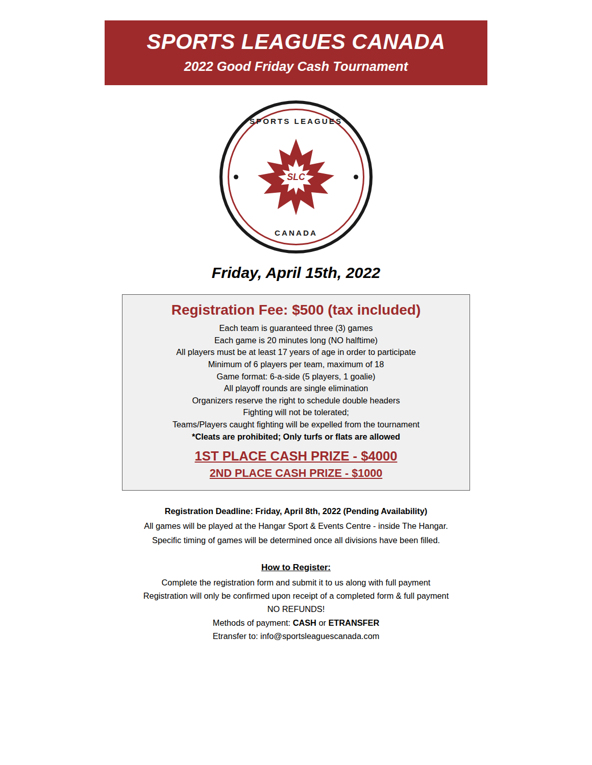SPORTS LEAGUES CANADA
2022 Good Friday Cash Tournament
SPORTS LEAGUES
SLC
CANADA
Friday, April 15th, 2022
Registration Fee: $500 (tax included)
Each team is guaranteed three (3) games
Each game is 20 minutes long (NO halftime)
All players must be at least 17 years of age in order to participate
Minimum of 6 players per team, maximum of 18
Game format: 6-a-side (5 players, 1 goalie)
All playoff rounds are single elimination
Organizers reserve the right to schedule double headers
Fighting will not be tolerated;
Teams/Players caught fighting will be expelled from the tournament
*Cleats are prohibited; Only turfs or flats are allowed
1ST PLACE CASH PRIZE - $4000
2ND PLACE CASH PRIZE - $1000
Registration Deadline: Friday, April 8th, 2022 (Pending Availability)
All games will be played at the Hangar Sport & Events Centre - inside The Hangar.
Specific timing of games will be determined once all divisions have been filled.
How to Register:
Complete the registration form and submit it to us along with full payment
Registration will only be confirmed upon receipt of a completed form & full payment
NO REFUNDS!
Methods of payment: CASH or ETRANSFER
Etransfer to: info@sportsleaguescanada.com